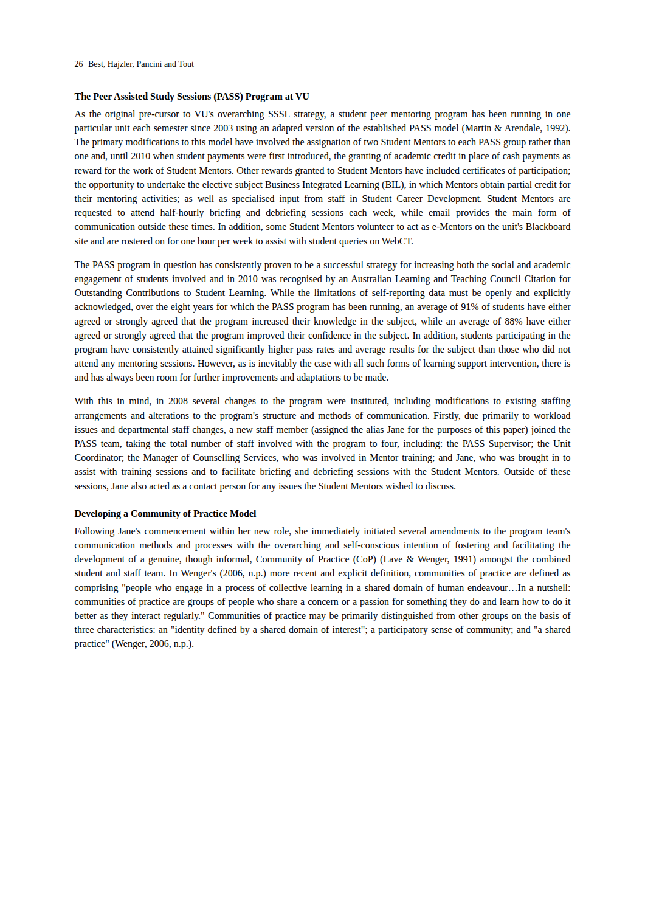26 Best, Hajzler, Pancini and Tout
The Peer Assisted Study Sessions (PASS) Program at VU
As the original pre-cursor to VU's overarching SSSL strategy, a student peer mentoring program has been running in one particular unit each semester since 2003 using an adapted version of the established PASS model (Martin & Arendale, 1992). The primary modifications to this model have involved the assignation of two Student Mentors to each PASS group rather than one and, until 2010 when student payments were first introduced, the granting of academic credit in place of cash payments as reward for the work of Student Mentors. Other rewards granted to Student Mentors have included certificates of participation; the opportunity to undertake the elective subject Business Integrated Learning (BIL), in which Mentors obtain partial credit for their mentoring activities; as well as specialised input from staff in Student Career Development. Student Mentors are requested to attend half-hourly briefing and debriefing sessions each week, while email provides the main form of communication outside these times. In addition, some Student Mentors volunteer to act as e-Mentors on the unit's Blackboard site and are rostered on for one hour per week to assist with student queries on WebCT.
The PASS program in question has consistently proven to be a successful strategy for increasing both the social and academic engagement of students involved and in 2010 was recognised by an Australian Learning and Teaching Council Citation for Outstanding Contributions to Student Learning. While the limitations of self-reporting data must be openly and explicitly acknowledged, over the eight years for which the PASS program has been running, an average of 91% of students have either agreed or strongly agreed that the program increased their knowledge in the subject, while an average of 88% have either agreed or strongly agreed that the program improved their confidence in the subject. In addition, students participating in the program have consistently attained significantly higher pass rates and average results for the subject than those who did not attend any mentoring sessions. However, as is inevitably the case with all such forms of learning support intervention, there is and has always been room for further improvements and adaptations to be made.
With this in mind, in 2008 several changes to the program were instituted, including modifications to existing staffing arrangements and alterations to the program's structure and methods of communication. Firstly, due primarily to workload issues and departmental staff changes, a new staff member (assigned the alias Jane for the purposes of this paper) joined the PASS team, taking the total number of staff involved with the program to four, including: the PASS Supervisor; the Unit Coordinator; the Manager of Counselling Services, who was involved in Mentor training; and Jane, who was brought in to assist with training sessions and to facilitate briefing and debriefing sessions with the Student Mentors. Outside of these sessions, Jane also acted as a contact person for any issues the Student Mentors wished to discuss.
Developing a Community of Practice Model
Following Jane's commencement within her new role, she immediately initiated several amendments to the program team's communication methods and processes with the overarching and self-conscious intention of fostering and facilitating the development of a genuine, though informal, Community of Practice (CoP) (Lave & Wenger, 1991) amongst the combined student and staff team. In Wenger's (2006, n.p.) more recent and explicit definition, communities of practice are defined as comprising "people who engage in a process of collective learning in a shared domain of human endeavour…In a nutshell: communities of practice are groups of people who share a concern or a passion for something they do and learn how to do it better as they interact regularly." Communities of practice may be primarily distinguished from other groups on the basis of three characteristics: an "identity defined by a shared domain of interest"; a participatory sense of community; and "a shared practice" (Wenger, 2006, n.p.).